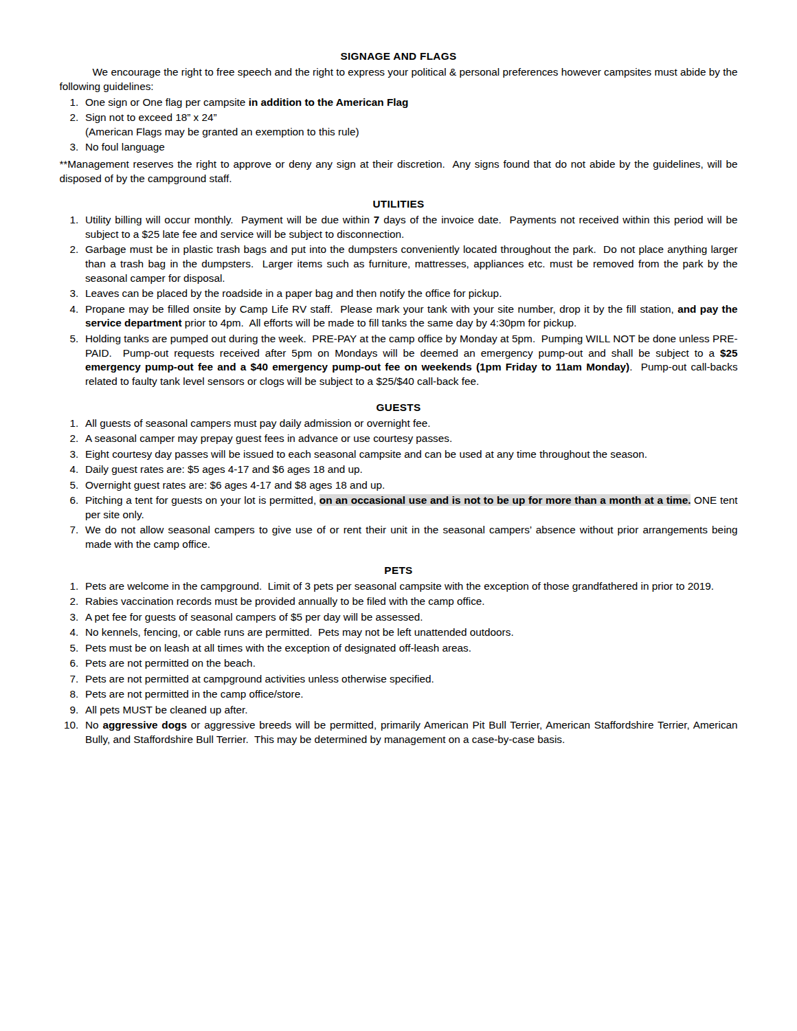SIGNAGE AND FLAGS
We encourage the right to free speech and the right to express your political & personal preferences however campsites must abide by the following guidelines:
One sign or One flag per campsite in addition to the American Flag
Sign not to exceed 18” x 24”
(American Flags may be granted an exemption to this rule)
No foul language
**Management reserves the right to approve or deny any sign at their discretion. Any signs found that do not abide by the guidelines, will be disposed of by the campground staff.
UTILITIES
Utility billing will occur monthly. Payment will be due within 7 days of the invoice date. Payments not received within this period will be subject to a $25 late fee and service will be subject to disconnection.
Garbage must be in plastic trash bags and put into the dumpsters conveniently located throughout the park. Do not place anything larger than a trash bag in the dumpsters. Larger items such as furniture, mattresses, appliances etc. must be removed from the park by the seasonal camper for disposal.
Leaves can be placed by the roadside in a paper bag and then notify the office for pickup.
Propane may be filled onsite by Camp Life RV staff. Please mark your tank with your site number, drop it by the fill station, and pay the service department prior to 4pm. All efforts will be made to fill tanks the same day by 4:30pm for pickup.
Holding tanks are pumped out during the week. PRE-PAY at the camp office by Monday at 5pm. Pumping WILL NOT be done unless PRE-PAID. Pump-out requests received after 5pm on Mondays will be deemed an emergency pump-out and shall be subject to a $25 emergency pump-out fee and a $40 emergency pump-out fee on weekends (1pm Friday to 11am Monday). Pump-out call-backs related to faulty tank level sensors or clogs will be subject to a $25/$40 call-back fee.
GUESTS
All guests of seasonal campers must pay daily admission or overnight fee.
A seasonal camper may prepay guest fees in advance or use courtesy passes.
Eight courtesy day passes will be issued to each seasonal campsite and can be used at any time throughout the season.
Daily guest rates are: $5 ages 4-17 and $6 ages 18 and up.
Overnight guest rates are: $6 ages 4-17 and $8 ages 18 and up.
Pitching a tent for guests on your lot is permitted, on an occasional use and is not to be up for more than a month at a time. ONE tent per site only.
We do not allow seasonal campers to give use of or rent their unit in the seasonal campers’ absence without prior arrangements being made with the camp office.
PETS
Pets are welcome in the campground. Limit of 3 pets per seasonal campsite with the exception of those grandfathered in prior to 2019.
Rabies vaccination records must be provided annually to be filed with the camp office.
A pet fee for guests of seasonal campers of $5 per day will be assessed.
No kennels, fencing, or cable runs are permitted. Pets may not be left unattended outdoors.
Pets must be on leash at all times with the exception of designated off-leash areas.
Pets are not permitted on the beach.
Pets are not permitted at campground activities unless otherwise specified.
Pets are not permitted in the camp office/store.
All pets MUST be cleaned up after.
No aggressive dogs or aggressive breeds will be permitted, primarily American Pit Bull Terrier, American Staffordshire Terrier, American Bully, and Staffordshire Bull Terrier. This may be determined by management on a case-by-case basis.